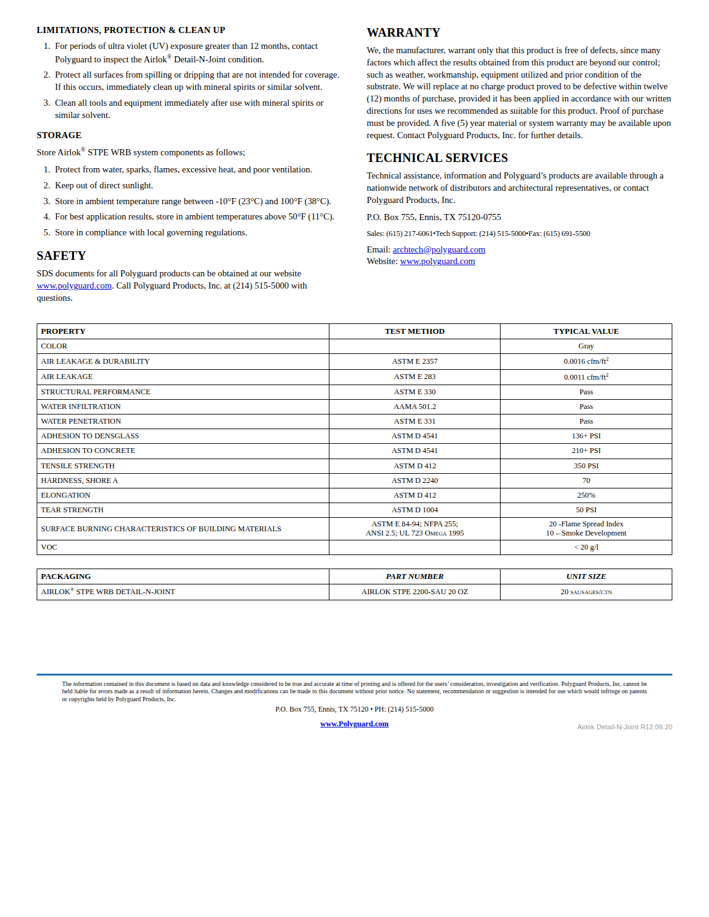LIMITATIONS, PROTECTION & CLEAN UP
For periods of ultra violet (UV) exposure greater than 12 months, contact Polyguard to inspect the Airlok® Detail-N-Joint condition.
Protect all surfaces from spilling or dripping that are not intended for coverage. If this occurs, immediately clean up with mineral spirits or similar solvent.
Clean all tools and equipment immediately after use with mineral spirits or similar solvent.
STORAGE
Store Airlok® STPE WRB system components as follows;
Protect from water, sparks, flames, excessive heat, and poor ventilation.
Keep out of direct sunlight.
Store in ambient temperature range between -10°F (23°C) and 100°F (38°C).
For best application results, store in ambient temperatures above 50°F (11°C).
Store in compliance with local governing regulations.
SAFETY
SDS documents for all Polyguard products can be obtained at our website www.polyguard.com. Call Polyguard Products, Inc. at (214) 515-5000 with questions.
WARRANTY
We, the manufacturer, warrant only that this product is free of defects, since many factors which affect the results obtained from this product are beyond our control; such as weather, workmanship, equipment utilized and prior condition of the substrate. We will replace at no charge product proved to be defective within twelve (12) months of purchase, provided it has been applied in accordance with our written directions for uses we recommended as suitable for this product. Proof of purchase must be provided. A five (5) year material or system warranty may be available upon request. Contact Polyguard Products, Inc. for further details.
TECHNICAL SERVICES
Technical assistance, information and Polyguard’s products are available through a nationwide network of distributors and architectural representatives, or contact Polyguard Products, Inc.
P.O. Box 755, Ennis, TX 75120-0755
Sales: (615) 217-6061•Tech Support: (214) 515-5000•Fax: (615) 691-5500
Email: archtech@polyguard.com
Website: www.polyguard.com
| PROPERTY | TEST METHOD | TYPICAL VALUE |
| --- | --- | --- |
| COLOR | | Gray |
| AIR LEAKAGE & DURABILITY | ASTM E 2357 | 0.0016 cfm/ft 2 |
| AIR LEAKAGE | ASTM E 283 | 0.0011 cfm/ft 2 |
| STRUCTURAL PERFORMANCE | ASTM E 330 | Pass |
| WATER INFILTRATION | AAMA 501.2 | Pass |
| WATER PENETRATION | ASTM E 331 | Pass |
| ADHESION TO DENSGLASS | ASTM D 4541 | 136+ PSI |
| ADHESION TO CONCRETE | ASTM D 4541 | 210+ PSI |
| TENSILE STRENGTH | ASTM D 412 | 350 PSI |
| HARDNESS, SHORE A | ASTM D 2240 | 70 |
| ELONGATION | ASTM D 412 | 250% |
| TEAR STRENGTH | ASTM D 1004 | 50 PSI |
| SURFACE BURNING CHARACTERISTICS OF BUILDING MATERIALS | ASTM E 84-94; NFPA 255; ANSI 2.5; UL 723 Omega 1995 | 20 -Flame Spread Index 10 – Smoke Development |
| VOC | | < 20 g/l |
| PACKAGING | PART NUMBER | UNIT SIZE |
| --- | --- | --- |
| AIRLOK ® STPE WRB DETAIL-N-JOINT | AIRLOK STPE 2200-SAU 20 OZ | 20 sausages/ctn |
The information contained in this document is based on data and knowledge considered to be true and accurate at time of printing and is offered for the users’ consideration, investigation and verification. Polyguard Products, Inc. cannot be held liable for errors made as a result of information herein. Changes and modifications can be made to this document without prior notice. No statement, recommendation or suggestion is intended for use which would infringe on patents or copyrights held by Polyguard Products, Inc.
P.O. Box 755, Ennis, TX 75120 • PH: (214) 515-5000
www.Polyguard.com
Airlok Detail-N-Joint R12.09.20